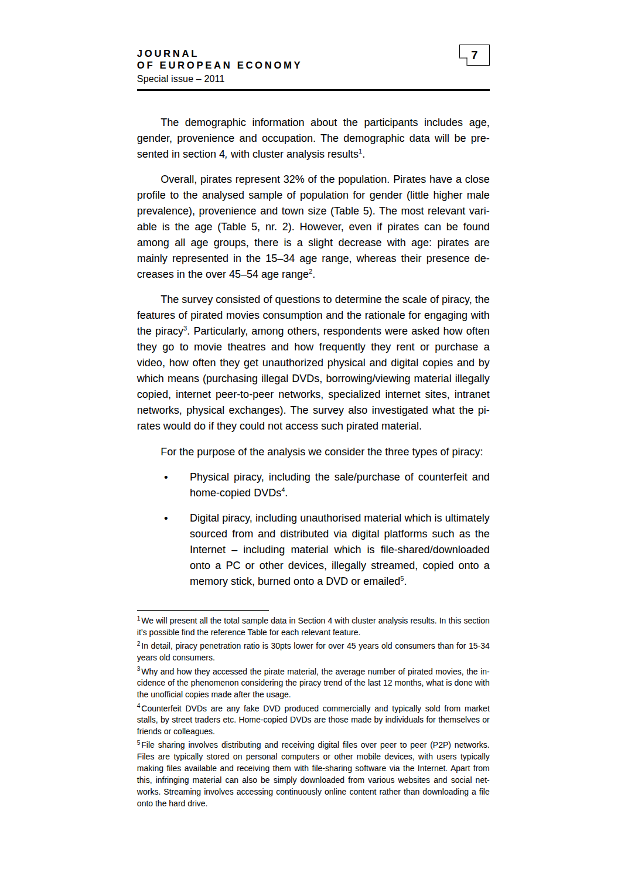7
Journal
of European Economy
Special issue – 2011
The demographic information about the participants includes age, gender, provenience and occupation. The demographic data will be presented in section 4, with cluster analysis results1.
Overall, pirates represent 32% of the population. Pirates have a close profile to the analysed sample of population for gender (little higher male prevalence), provenience and town size (Table 5). The most relevant variable is the age (Table 5, nr. 2). However, even if pirates can be found among all age groups, there is a slight decrease with age: pirates are mainly represented in the 15–34 age range, whereas their presence decreases in the over 45–54 age range2.
The survey consisted of questions to determine the scale of piracy, the features of pirated movies consumption and the rationale for engaging with the piracy3. Particularly, among others, respondents were asked how often they go to movie theatres and how frequently they rent or purchase a video, how often they get unauthorized physical and digital copies and by which means (purchasing illegal DVDs, borrowing/viewing material illegally copied, internet peer-to-peer networks, specialized internet sites, intranet networks, physical exchanges). The survey also investigated what the pirates would do if they could not access such pirated material.
For the purpose of the analysis we consider the three types of piracy:
Physical piracy, including the sale/purchase of counterfeit and home-copied DVDs4.
Digital piracy, including unauthorised material which is ultimately sourced from and distributed via digital platforms such as the Internet – including material which is file-shared/downloaded onto a PC or other devices, illegally streamed, copied onto a memory stick, burned onto a DVD or emailed5.
1 We will present all the total sample data in Section 4 with cluster analysis results. In this section it’s possible find the reference Table for each relevant feature.
2 In detail, piracy penetration ratio is 30pts lower for over 45 years old consumers than for 15-34 years old consumers.
3 Why and how they accessed the pirate material, the average number of pirated movies, the incidence of the phenomenon considering the piracy trend of the last 12 months, what is done with the unofficial copies made after the usage.
4 Counterfeit DVDs are any fake DVD produced commercially and typically sold from market stalls, by street traders etc. Home-copied DVDs are those made by individuals for themselves or friends or colleagues.
5 File sharing involves distributing and receiving digital files over peer to peer (P2P) networks. Files are typically stored on personal computers or other mobile devices, with users typically making files available and receiving them with file-sharing software via the Internet. Apart from this, infringing material can also be simply downloaded from various websites and social networks. Streaming involves accessing continuously online content rather than downloading a file onto the hard drive.